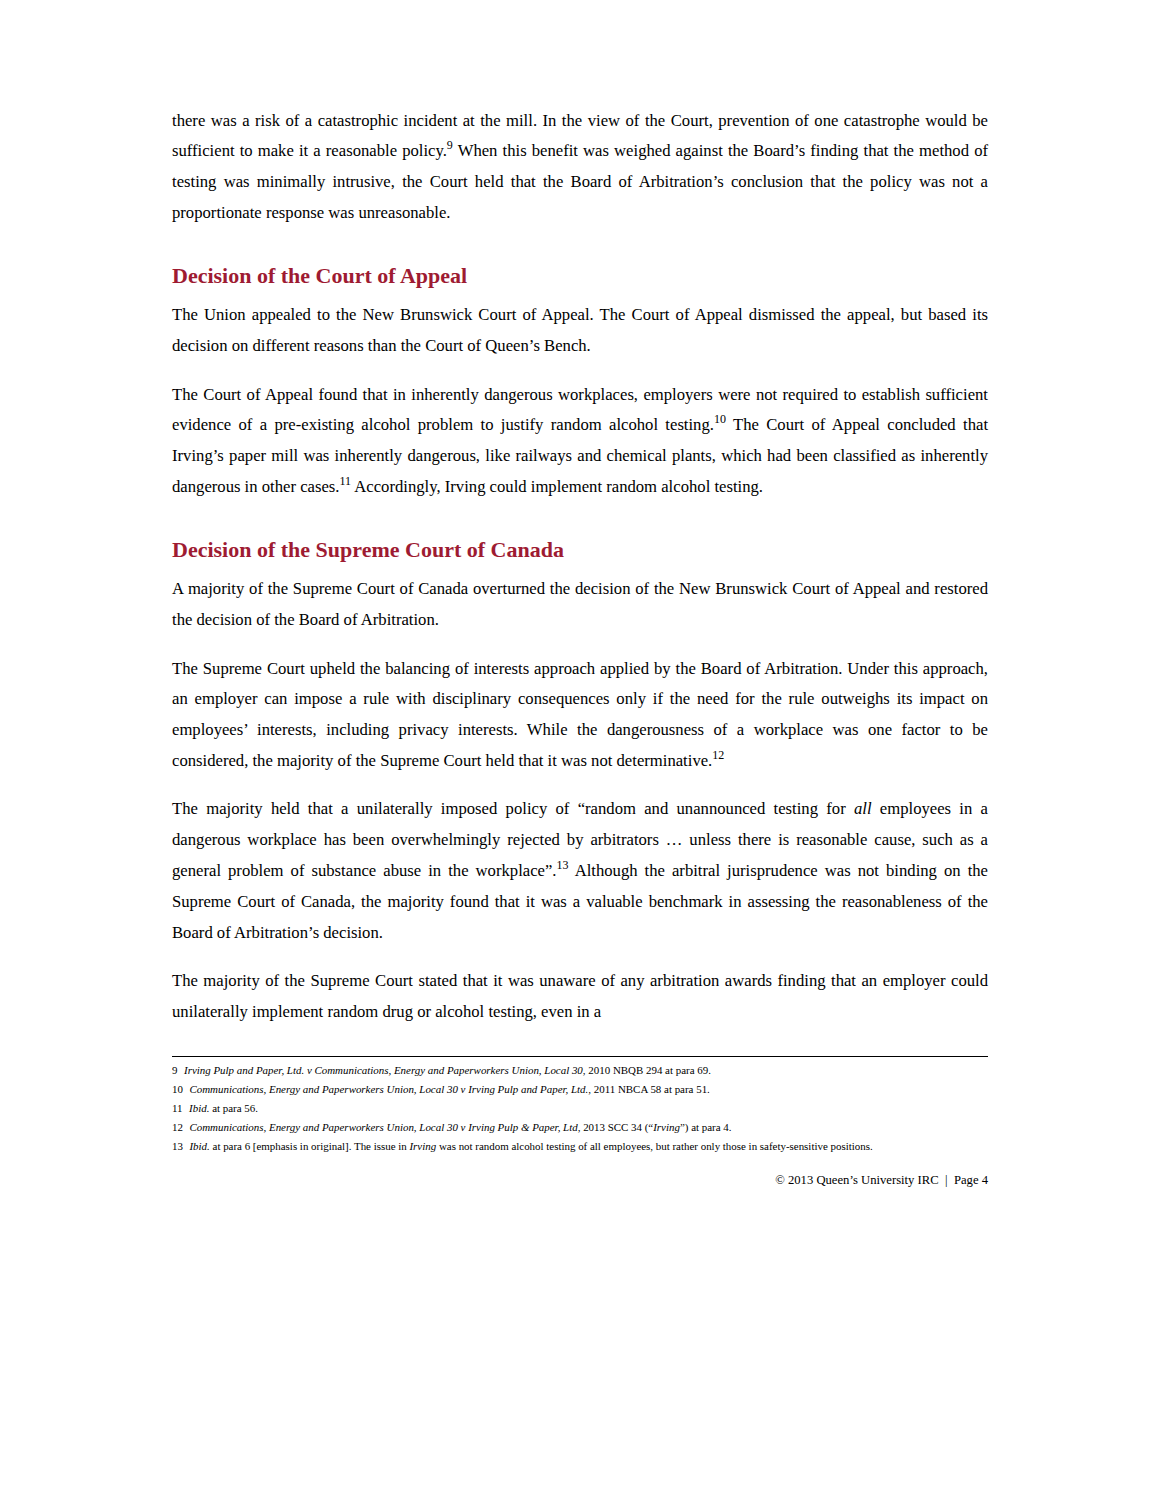there was a risk of a catastrophic incident at the mill. In the view of the Court, prevention of one catastrophe would be sufficient to make it a reasonable policy.9 When this benefit was weighed against the Board’s finding that the method of testing was minimally intrusive, the Court held that the Board of Arbitration’s conclusion that the policy was not a proportionate response was unreasonable.
Decision of the Court of Appeal
The Union appealed to the New Brunswick Court of Appeal. The Court of Appeal dismissed the appeal, but based its decision on different reasons than the Court of Queen’s Bench.
The Court of Appeal found that in inherently dangerous workplaces, employers were not required to establish sufficient evidence of a pre-existing alcohol problem to justify random alcohol testing.10 The Court of Appeal concluded that Irving’s paper mill was inherently dangerous, like railways and chemical plants, which had been classified as inherently dangerous in other cases.11 Accordingly, Irving could implement random alcohol testing.
Decision of the Supreme Court of Canada
A majority of the Supreme Court of Canada overturned the decision of the New Brunswick Court of Appeal and restored the decision of the Board of Arbitration.
The Supreme Court upheld the balancing of interests approach applied by the Board of Arbitration. Under this approach, an employer can impose a rule with disciplinary consequences only if the need for the rule outweighs its impact on employees’ interests, including privacy interests. While the dangerousness of a workplace was one factor to be considered, the majority of the Supreme Court held that it was not determinative.12
The majority held that a unilaterally imposed policy of “random and unannounced testing for all employees in a dangerous workplace has been overwhelmingly rejected by arbitrators … unless there is reasonable cause, such as a general problem of substance abuse in the workplace”.13 Although the arbitral jurisprudence was not binding on the Supreme Court of Canada, the majority found that it was a valuable benchmark in assessing the reasonableness of the Board of Arbitration’s decision.
The majority of the Supreme Court stated that it was unaware of any arbitration awards finding that an employer could unilaterally implement random drug or alcohol testing, even in a
9 Irving Pulp and Paper, Ltd. v Communications, Energy and Paperworkers Union, Local 30, 2010 NBQB 294 at para 69.
10 Communications, Energy and Paperworkers Union, Local 30 v Irving Pulp and Paper, Ltd., 2011 NBCA 58 at para 51.
11 Ibid. at para 56.
12 Communications, Energy and Paperworkers Union, Local 30 v Irving Pulp & Paper, Ltd, 2013 SCC 34 (“Irving”) at para 4.
13 Ibid. at para 6 [emphasis in original]. The issue in Irving was not random alcohol testing of all employees, but rather only those in safety-sensitive positions.
© 2013 Queen’s University IRC | Page 4